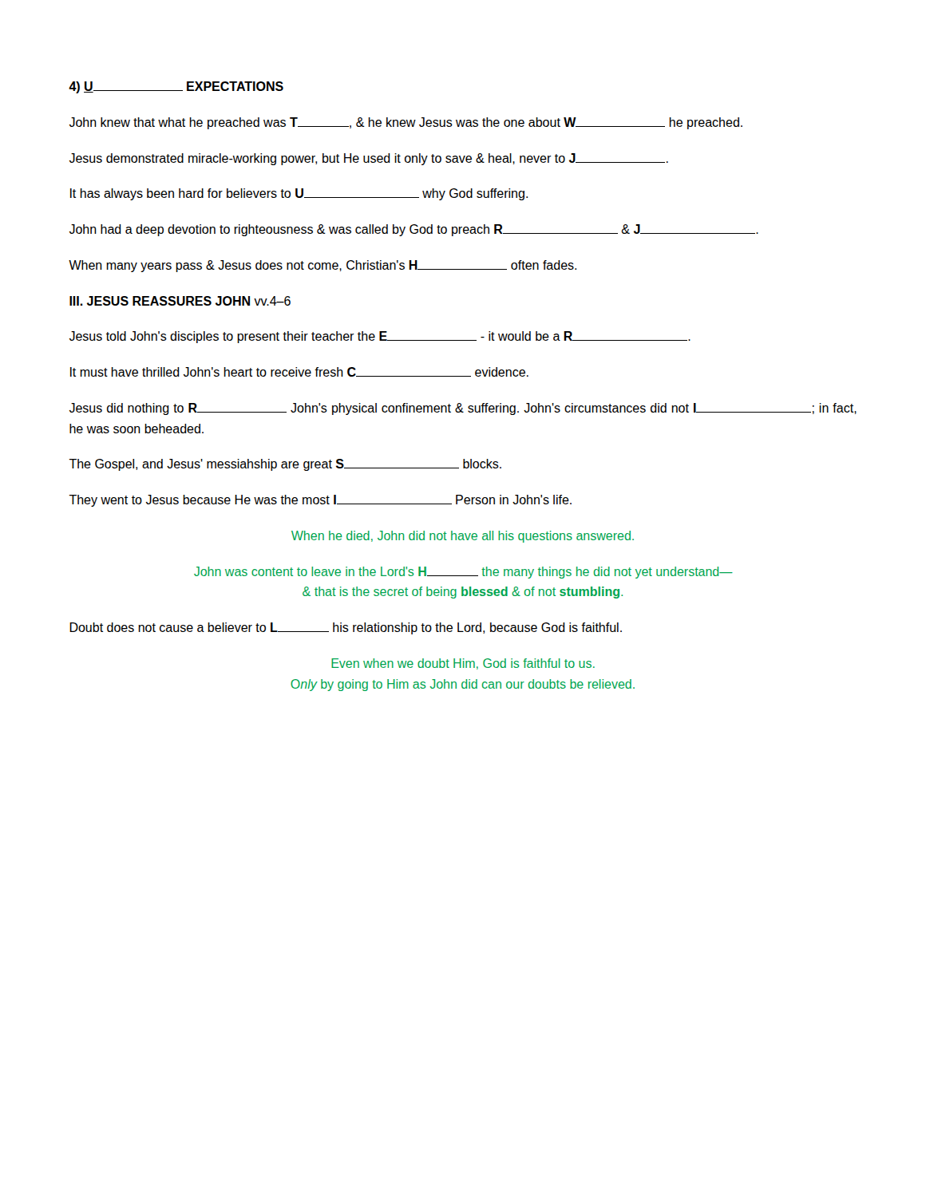4) U EXPECTATIONS
John knew that what he preached was T , & he knew Jesus was the one about W he preached.
Jesus demonstrated miracle-working power, but He used it only to save & heal, never to J .
It has always been hard for believers to U why God suffering.
John had a deep devotion to righteousness & was called by God to preach R & J .
When many years pass & Jesus does not come, Christian's H often fades.
III. JESUS REASSURES JOHN vv.4–6
Jesus told John's disciples to present their teacher the E - it would be a R .
It must have thrilled John's heart to receive fresh C evidence.
Jesus did nothing to R John's physical confinement & suffering. John's circumstances did not I ; in fact, he was soon beheaded.
The Gospel, and Jesus' messiahship are great S blocks.
They went to Jesus because He was the most I Person in John's life.
When he died, John did not have all his questions answered.
John was content to leave in the Lord's H the many things he did not yet understand—
& that is the secret of being blessed & of not stumbling.
Doubt does not cause a believer to L his relationship to the Lord, because God is faithful.
Even when we doubt Him, God is faithful to us.
Only by going to Him as John did can our doubts be relieved.